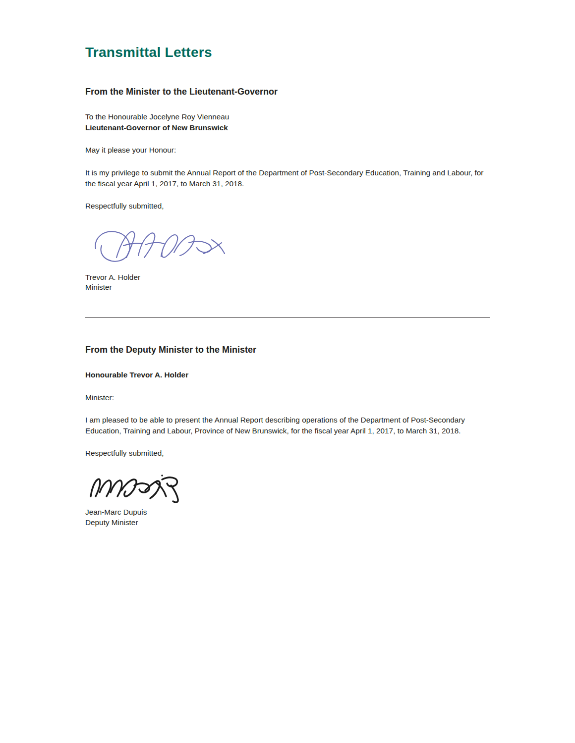Transmittal Letters
From the Minister to the Lieutenant-Governor
To the Honourable Jocelyne Roy Vienneau
Lieutenant-Governor of New Brunswick
May it please your Honour:
It is my privilege to submit the Annual Report of the Department of Post-Secondary Education, Training and Labour, for the fiscal year April 1, 2017, to March 31, 2018.
Respectfully submitted,
Trevor A. Holder Minister
From the Deputy Minister to the Minister
Honourable Trevor A. Holder
Minister:
I am pleased to be able to present the Annual Report describing operations of the Department of Post-Secondary Education, Training and Labour, Province of New Brunswick, for the fiscal year April 1, 2017, to March 31, 2018.
Respectfully submitted,
Jean-Marc Dupuis Deputy Minister